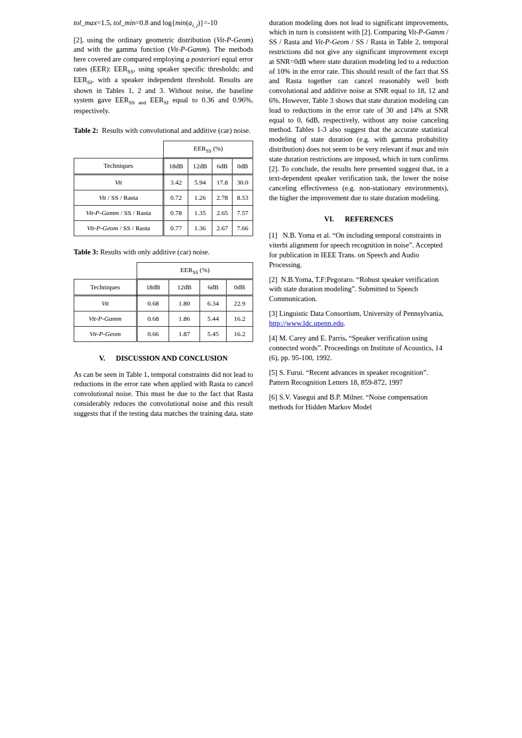tol_max=1.5, tol_min=0.8 and log{min(ai, j)}=-10
[2], using the ordinary geometric distribution (Vit-P-Geom) and with the gamma function (Vit-P-Gamm). The methods here covered are compared employing a posteriori equal error rates (EER): EERSS, using speaker specific thresholds; and EERSI, with a speaker independent threshold. Results are shown in Tables 1, 2 and 3. Without noise, the baseline system gave EERSS and EERSI equal to 0.36 and 0.96%, respectively.
Table 2: Results with convolutional and additive (car) noise.
| | EER SS (%) |
| Techniques | 18dB | 12dB | 6dB | 0dB |
| Vit | 3.42 | 5.94 | 17.8 | 30.0 |
| Vit / SS / Rasta | 0.72 | 1.26 | 2.78 | 8.53 |
| Vit-P-Gamm / SS / Rasta | 0.78 | 1.35 | 2.65 | 7.57 |
| Vit-P-Geom / SS / Rasta | 0.77 | 1.36 | 2.67 | 7.66 |
Table 3: Results with only additive (car) noise.
| | EER SS (%) |
| Techniques | 18dB | 12dB | 6dB | 0dB |
| Vit | 0.68 | 1.80 | 6.34 | 22.9 |
| Vit-P-Gamm | 0.68 | 1.86 | 5.44 | 16.2 |
| Vit-P-Geom | 0.66 | 1.87 | 5.45 | 16.2 |
V. DISCUSSION AND CONCLUSION
As can be seen in Table 1, temporal constraints did not lead to reductions in the error rate when applied with Rasta to cancel convolutional noise. This must be due to the fact that Rasta considerably reduces the convolutional noise and this result suggests that if the testing data matches the training data, state duration modeling does not lead to significant improvements, which in turn is consistent with [2]. Comparing Vit-P-Gamm / SS / Rasta and Vit-P-Geom / SS / Rasta in Table 2, temporal restrictions did not give any significant improvement except at SNR=0dB where state duration modeling led to a reduction of 10% in the error rate. This should result of the fact that SS and Rasta together can cancel reasonably well both convolutional and additive noise at SNR equal to 18, 12 and 6%. However, Table 3 shows that state duration modeling can lead to reductions in the error rate of 30 and 14% at SNR equal to 0, 6dB, respectively, without any noise canceling method. Tables 1-3 also suggest that the accurate statistical modeling of state duration (e.g. with gamma probability distribution) does not seem to be very relevant if max and min state duration restrictions are imposed, which in turn confirms [2]. To conclude, the results here presented suggest that, in a text-dependent speaker verification task, the lower the noise canceling effectiveness (e.g. non-stationary environments), the higher the improvement due to state duration modeling.
VI. REFERENCES
[1] N.B. Yoma et al. “On including temporal constraints in viterbi alignment for speech recognition in noise”. Accepted for publication in IEEE Trans. on Speech and Audio Processing.
[2] N.B.Yoma, T.F:Pegoraro. “Robust speaker verification with state duration modeling”. Submitted to Speech Communication.
[3] Linguistic Data Consortium, University of Pennsylvania, http://www.ldc.upenn.edu.
[4] M. Carey and E. Parris. “Speaker verification using connected words”. Proceedings on Institute of Acoustics, 14 (6), pp. 95-100, 1992.
[5] S. Furui. “Recent advances in speaker recognition”. Pattern Recognition Letters 18, 859-872, 1997
[6] S.V. Vasegui and B.P. Milner. “Noise compensation methods for Hidden Markov Model